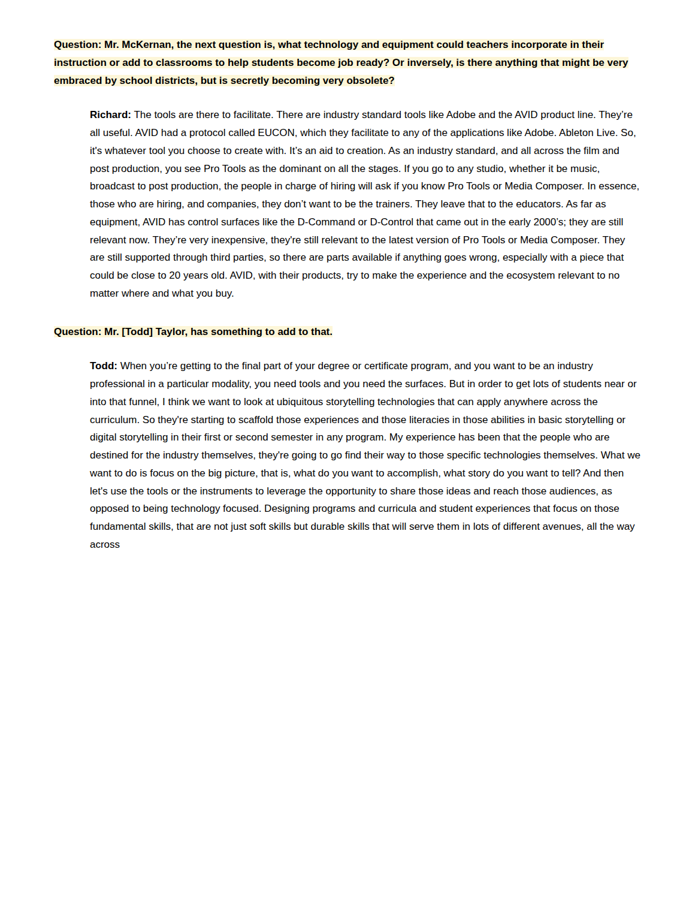Question: Mr. McKernan, the next question is, what technology and equipment could teachers incorporate in their instruction or add to classrooms to help students become job ready? Or inversely, is there anything that might be very embraced by school districts, but is secretly becoming very obsolete?
Richard: The tools are there to facilitate. There are industry standard tools like Adobe and the AVID product line. They’re all useful. AVID had a protocol called EUCON, which they facilitate to any of the applications like Adobe. Ableton Live. So, it's whatever tool you choose to create with. It’s an aid to creation. As an industry standard, and all across the film and post production, you see Pro Tools as the dominant on all the stages. If you go to any studio, whether it be music, broadcast to post production, the people in charge of hiring will ask if you know Pro Tools or Media Composer. In essence, those who are hiring, and companies, they don’t want to be the trainers. They leave that to the educators. As far as equipment, AVID has control surfaces like the D-Command or D-Control that came out in the early 2000’s; they are still relevant now. They’re very inexpensive, they're still relevant to the latest version of Pro Tools or Media Composer. They are still supported through third parties, so there are parts available if anything goes wrong, especially with a piece that could be close to 20 years old. AVID, with their products, try to make the experience and the ecosystem relevant to no matter where and what you buy.
Question: Mr. [Todd] Taylor, has something to add to that.
Todd: When you’re getting to the final part of your degree or certificate program, and you want to be an industry professional in a particular modality, you need tools and you need the surfaces. But in order to get lots of students near or into that funnel, I think we want to look at ubiquitous storytelling technologies that can apply anywhere across the curriculum. So they're starting to scaffold those experiences and those literacies in those abilities in basic storytelling or digital storytelling in their first or second semester in any program. My experience has been that the people who are destined for the industry themselves, they're going to go find their way to those specific technologies themselves. What we want to do is focus on the big picture, that is, what do you want to accomplish, what story do you want to tell? And then let's use the tools or the instruments to leverage the opportunity to share those ideas and reach those audiences, as opposed to being technology focused. Designing programs and curricula and student experiences that focus on those fundamental skills, that are not just soft skills but durable skills that will serve them in lots of different avenues, all the way across